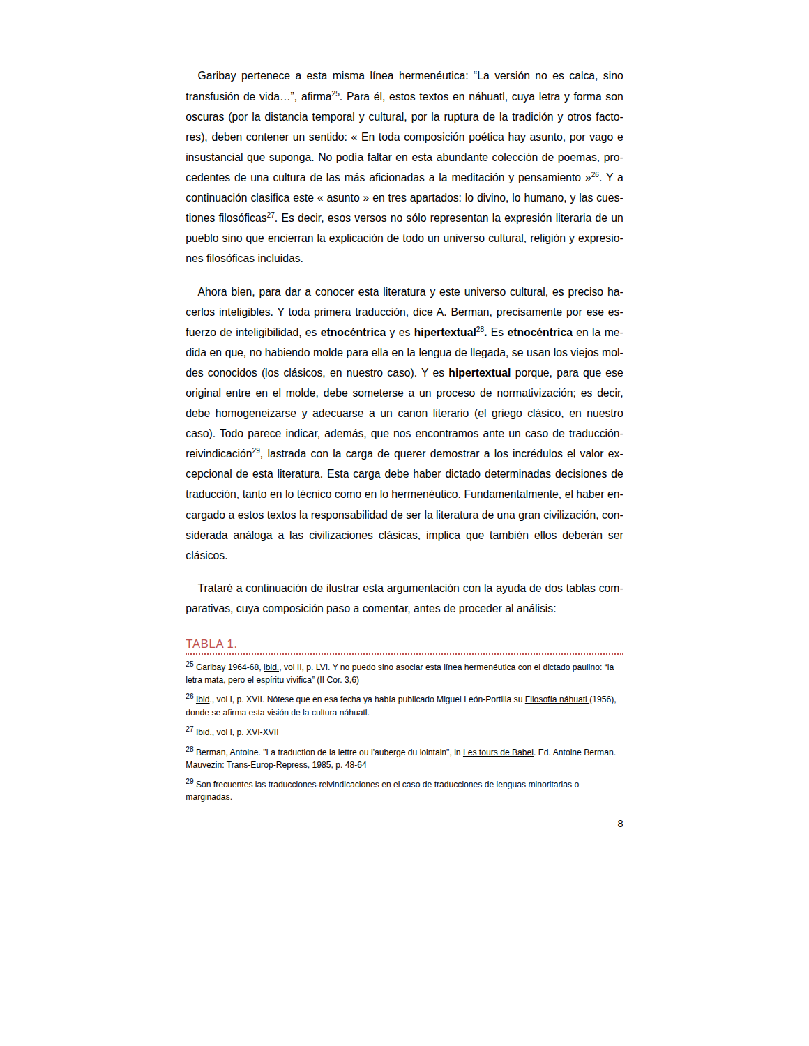Garibay pertenece a esta misma línea hermenéutica: “La versión no es calca, sino transfusión de vida…”, afirma25. Para él, estos textos en náhuatl, cuya letra y forma son oscuras (por la distancia temporal y cultural, por la ruptura de la tradición y otros factores), deben contener un sentido: « En toda composición poética hay asunto, por vago e insustancial que suponga. No podía faltar en esta abundante colección de poemas, procedentes de una cultura de las más aficionadas a la meditación y pensamiento »26. Y a continuación clasifica este « asunto » en tres apartados: lo divino, lo humano, y las cuestiones filosóficas27. Es decir, esos versos no sólo representan la expresión literaria de un pueblo sino que encierran la explicación de todo un universo cultural, religión y expresiones filosóficas incluidas.
Ahora bien, para dar a conocer esta literatura y este universo cultural, es preciso hacerlos inteligibles. Y toda primera traducción, dice A. Berman, precisamente por ese esfuerzo de inteligibilidad, es etnocéntrica y es hipertextual28. Es etnocéntrica en la medida en que, no habiendo molde para ella en la lengua de llegada, se usan los viejos moldes conocidos (los clásicos, en nuestro caso). Y es hipertextual porque, para que ese original entre en el molde, debe someterse a un proceso de normativización; es decir, debe homogeneizarse y adecuarse a un canon literario (el griego clásico, en nuestro caso). Todo parece indicar, además, que nos encontramos ante un caso de traducción-reivindicación29, lastrada con la carga de querer demostrar a los incrédulos el valor excepcional de esta literatura. Esta carga debe haber dictado determinadas decisiones de traducción, tanto en lo técnico como en lo hermenéutico. Fundamentalmente, el haber encargado a estos textos la responsabilidad de ser la literatura de una gran civilización, considerada análoga a las civilizaciones clásicas, implica que también ellos deberán ser clásicos.
Trataré a continuación de ilustrar esta argumentación con la ayuda de dos tablas comparativas, cuya composición paso a comentar, antes de proceder al análisis:
TABLA 1.
25 Garibay 1964-68, ibid., vol II, p. LVI. Y no puedo sino asociar esta línea hermenéutica con el dictado paulino: “la letra mata, pero el espíritu vivifica” (II Cor. 3,6)
26 Ibid., vol I, p. XVII. Nótese que en esa fecha ya había publicado Miguel León-Portilla su Filosofía náhuatl (1956), donde se afirma esta visión de la cultura náhuatl.
27 Ibid., vol I, p. XVI-XVII
28 Berman, Antoine. "La traduction de la lettre ou l'auberge du lointain", in Les tours de Babel. Ed. Antoine Berman. Mauvezin: Trans-Europ-Repress, 1985, p. 48-64
29 Son frecuentes las traducciones-reivindicaciones en el caso de traducciones de lenguas minoritarias o marginadas.
8